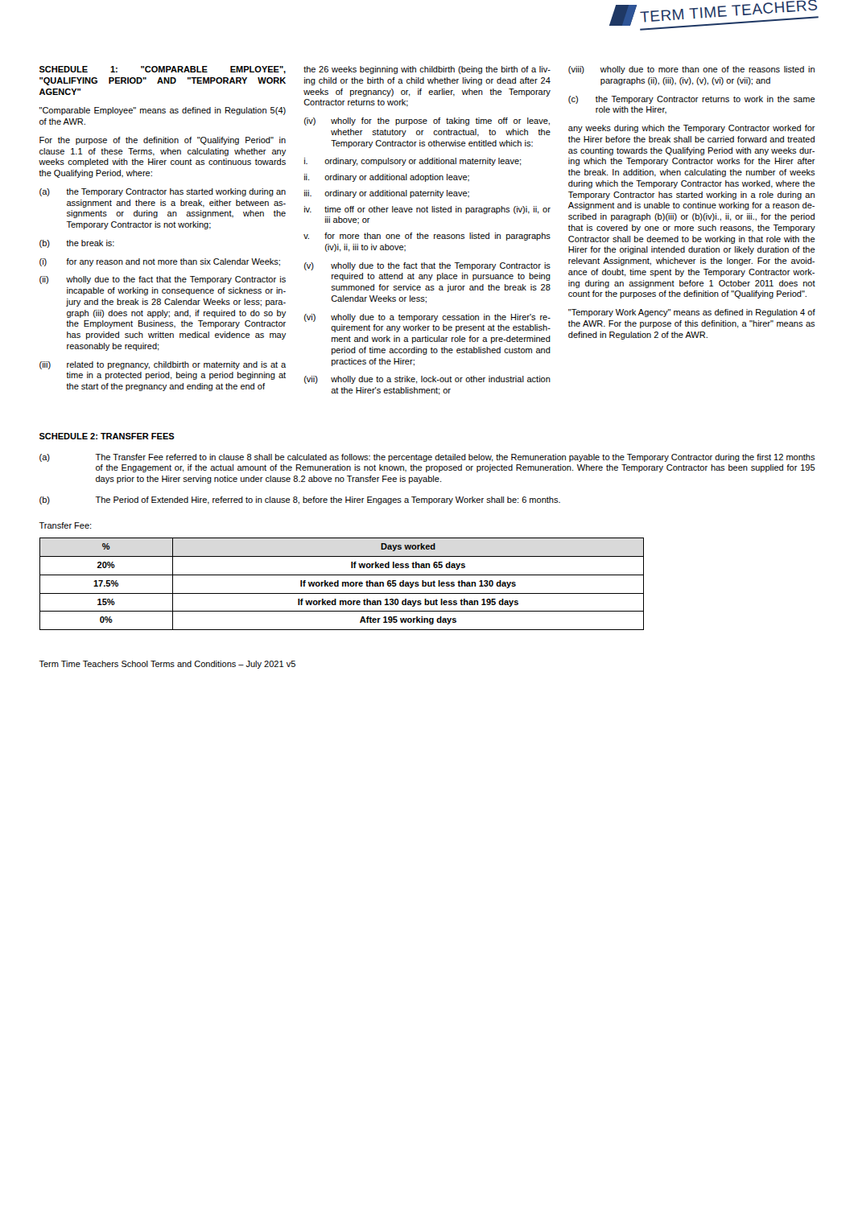TERM TIME TEACHERS
Schedule 1: "Comparable Employee", "Qualifying Period" and "Temporary Work Agency"
"Comparable Employee" means as defined in Regulation 5(4) of the AWR.
For the purpose of the definition of "Qualifying Period" in clause 1.1 of these Terms, when calculating whether any weeks completed with the Hirer count as continuous towards the Qualifying Period, where:
(a)
the Temporary Contractor has started working during an assignment and there is a break, either between assignments or during an assignment, when the Temporary Contractor is not working;
(b)
the break is:
(i)
for any reason and not more than six Calendar Weeks;
(ii)
wholly due to the fact that the Temporary Contractor is incapable of working in consequence of sickness or injury and the break is 28 Calendar Weeks or less; paragraph (iii) does not apply; and, if required to do so by the Employment Business, the Temporary Contractor has provided such written medical evidence as may reasonably be required;
(iii)
related to pregnancy, childbirth or maternity and is at a time in a protected period, being a period beginning at the start of the pregnancy and ending at the end of
the 26 weeks beginning with childbirth (being the birth of a living child or the birth of a child whether living or dead after 24 weeks of pregnancy) or, if earlier, when the Temporary Contractor returns to work;
(iv)
wholly for the purpose of taking time off or leave, whether statutory or contractual, to which the Temporary Contractor is otherwise entitled which is:
i. ordinary, compulsory or additional maternity leave;
ii. ordinary or additional adoption leave;
iii. ordinary or additional paternity leave;
iv. time off or other leave not listed in paragraphs (iv)i, ii, or iii above; or
v. for more than one of the reasons listed in paragraphs (iv)i, ii, iii to iv above;
(v)
wholly due to the fact that the Temporary Contractor is required to attend at any place in pursuance to being summoned for service as a juror and the break is 28 Calendar Weeks or less;
(vi)
wholly due to a temporary cessation in the Hirer's requirement for any worker to be present at the establishment and work in a particular role for a pre-determined period of time according to the established custom and practices of the Hirer;
(vii)
wholly due to a strike, lock-out or other industrial action at the Hirer's establishment; or
(viii)
wholly due to more than one of the reasons listed in paragraphs (ii), (iii), (iv), (v), (vi) or (vii); and
(c)
the Temporary Contractor returns to work in the same role with the Hirer,
any weeks during which the Temporary Contractor worked for the Hirer before the break shall be carried forward and treated as counting towards the Qualifying Period with any weeks during which the Temporary Contractor works for the Hirer after the break. In addition, when calculating the number of weeks during which the Temporary Contractor has worked, where the Temporary Contractor has started working in a role during an Assignment and is unable to continue working for a reason described in paragraph (b)(iii) or (b)(iv)i., ii, or iii., for the period that is covered by one or more such reasons, the Temporary Contractor shall be deemed to be working in that role with the Hirer for the original intended duration or likely duration of the relevant Assignment, whichever is the longer. For the avoidance of doubt, time spent by the Temporary Contractor working during an assignment before 1 October 2011 does not count for the purposes of the definition of "Qualifying Period".
"Temporary Work Agency" means as defined in Regulation 4 of the AWR. For the purpose of this definition, a "hirer" means as defined in Regulation 2 of the AWR.
Schedule 2: Transfer Fees
(a)
The Transfer Fee referred to in clause 8 shall be calculated as follows: the percentage detailed below, the Remuneration payable to the Temporary Contractor during the first 12 months of the Engagement or, if the actual amount of the Remuneration is not known, the proposed or projected Remuneration. Where the Temporary Contractor has been supplied for 195 days prior to the Hirer serving notice under clause 8.2 above no Transfer Fee is payable.
(b)
The Period of Extended Hire, referred to in clause 8, before the Hirer Engages a Temporary Worker shall be: 6 months.
Transfer Fee:
| % | Days worked |
| --- | --- |
| 20% | If worked less than 65 days |
| 17.5% | If worked more than 65 days but less than 130 days |
| 15% | If worked more than 130 days but less than 195 days |
| 0% | After 195 working days |
Term Time Teachers School Terms and Conditions – July 2021 v5